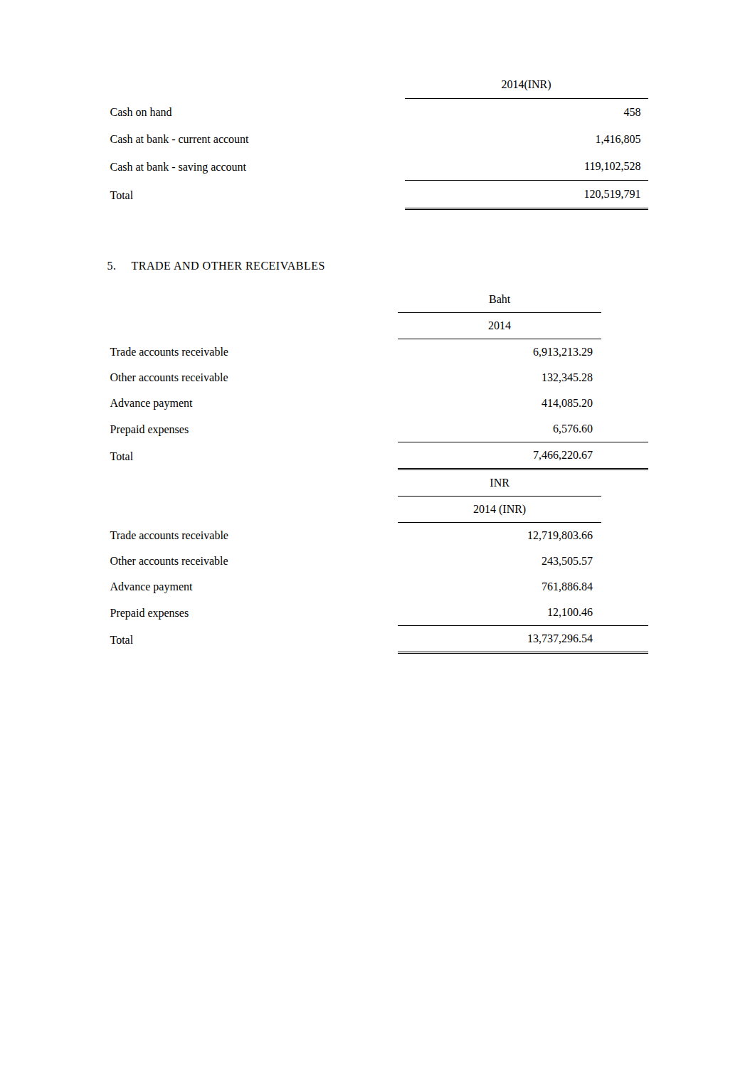| | | 2014(INR) |
| Cash on hand | | 458 |
| Cash at bank - current account | | 1,416,805 |
| Cash at bank - saving account | | 119,102,528 |
| Total | | 120,519,791 |
5. TRADE AND OTHER RECEIVABLES
| | | Baht | |
| | | 2014 | |
| Trade accounts receivable | | 6,913,213.29 | |
| Other accounts receivable | | 132,345.28 | |
| Advance payment | | 414,085.20 | |
| Prepaid expenses | | 6,576.60 | |
| Total | | 7,466,220.67 | |
| | | INR | |
| | | 2014 (INR) | |
| Trade accounts receivable | | 12,719,803.66 | |
| Other accounts receivable | | 243,505.57 | |
| Advance payment | | 761,886.84 | |
| Prepaid expenses | | 12,100.46 | |
| Total | | 13,737,296.54 | |